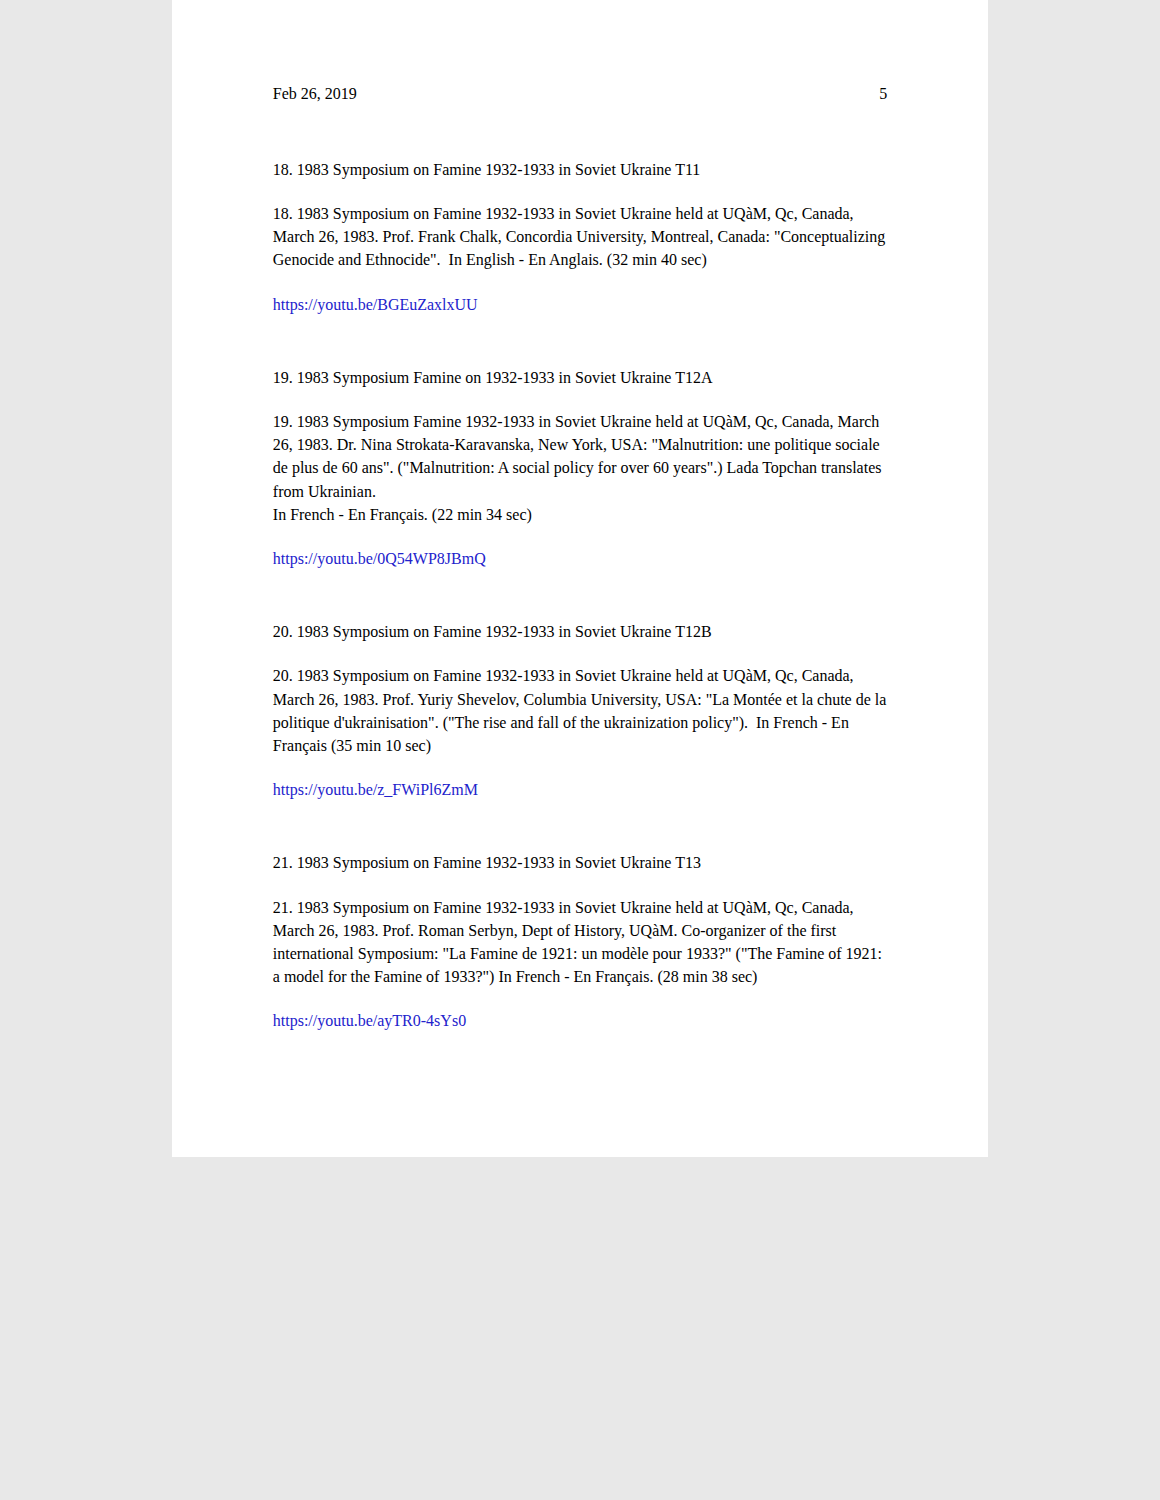Feb 26, 2019 5
18. 1983 Symposium on Famine 1932-1933 in Soviet Ukraine T11
18. 1983 Symposium on Famine 1932-1933 in Soviet Ukraine held at UQàM, Qc, Canada, March 26, 1983. Prof. Frank Chalk, Concordia University, Montreal, Canada: "Conceptualizing Genocide and Ethnocide". In English - En Anglais. (32 min 40 sec)
https://youtu.be/BGEuZaxlxUU
19. 1983 Symposium Famine on 1932-1933 in Soviet Ukraine T12A
19. 1983 Symposium Famine 1932-1933 in Soviet Ukraine held at UQàM, Qc, Canada, March 26, 1983. Dr. Nina Strokata-Karavanska, New York, USA: "Malnutrition: une politique sociale de plus de 60 ans". ("Malnutrition: A social policy for over 60 years".) Lada Topchan translates from Ukrainian.
In French - En Français. (22 min 34 sec)
https://youtu.be/0Q54WP8JBmQ
20. 1983 Symposium on Famine 1932-1933 in Soviet Ukraine T12B
20. 1983 Symposium on Famine 1932-1933 in Soviet Ukraine held at UQàM, Qc, Canada, March 26, 1983. Prof. Yuriy Shevelov, Columbia University, USA: "La Montée et la chute de la politique d'ukrainisation". ("The rise and fall of the ukrainization policy"). In French - En Français (35 min 10 sec)
https://youtu.be/z_FWiPl6ZmM
21. 1983 Symposium on Famine 1932-1933 in Soviet Ukraine T13
21. 1983 Symposium on Famine 1932-1933 in Soviet Ukraine held at UQàM, Qc, Canada, March 26, 1983. Prof. Roman Serbyn, Dept of History, UQàM. Co-organizer of the first international Symposium: "La Famine de 1921: un modèle pour 1933?" ("The Famine of 1921: a model for the Famine of 1933?") In French - En Français. (28 min 38 sec)
https://youtu.be/ayTR0-4sYs0